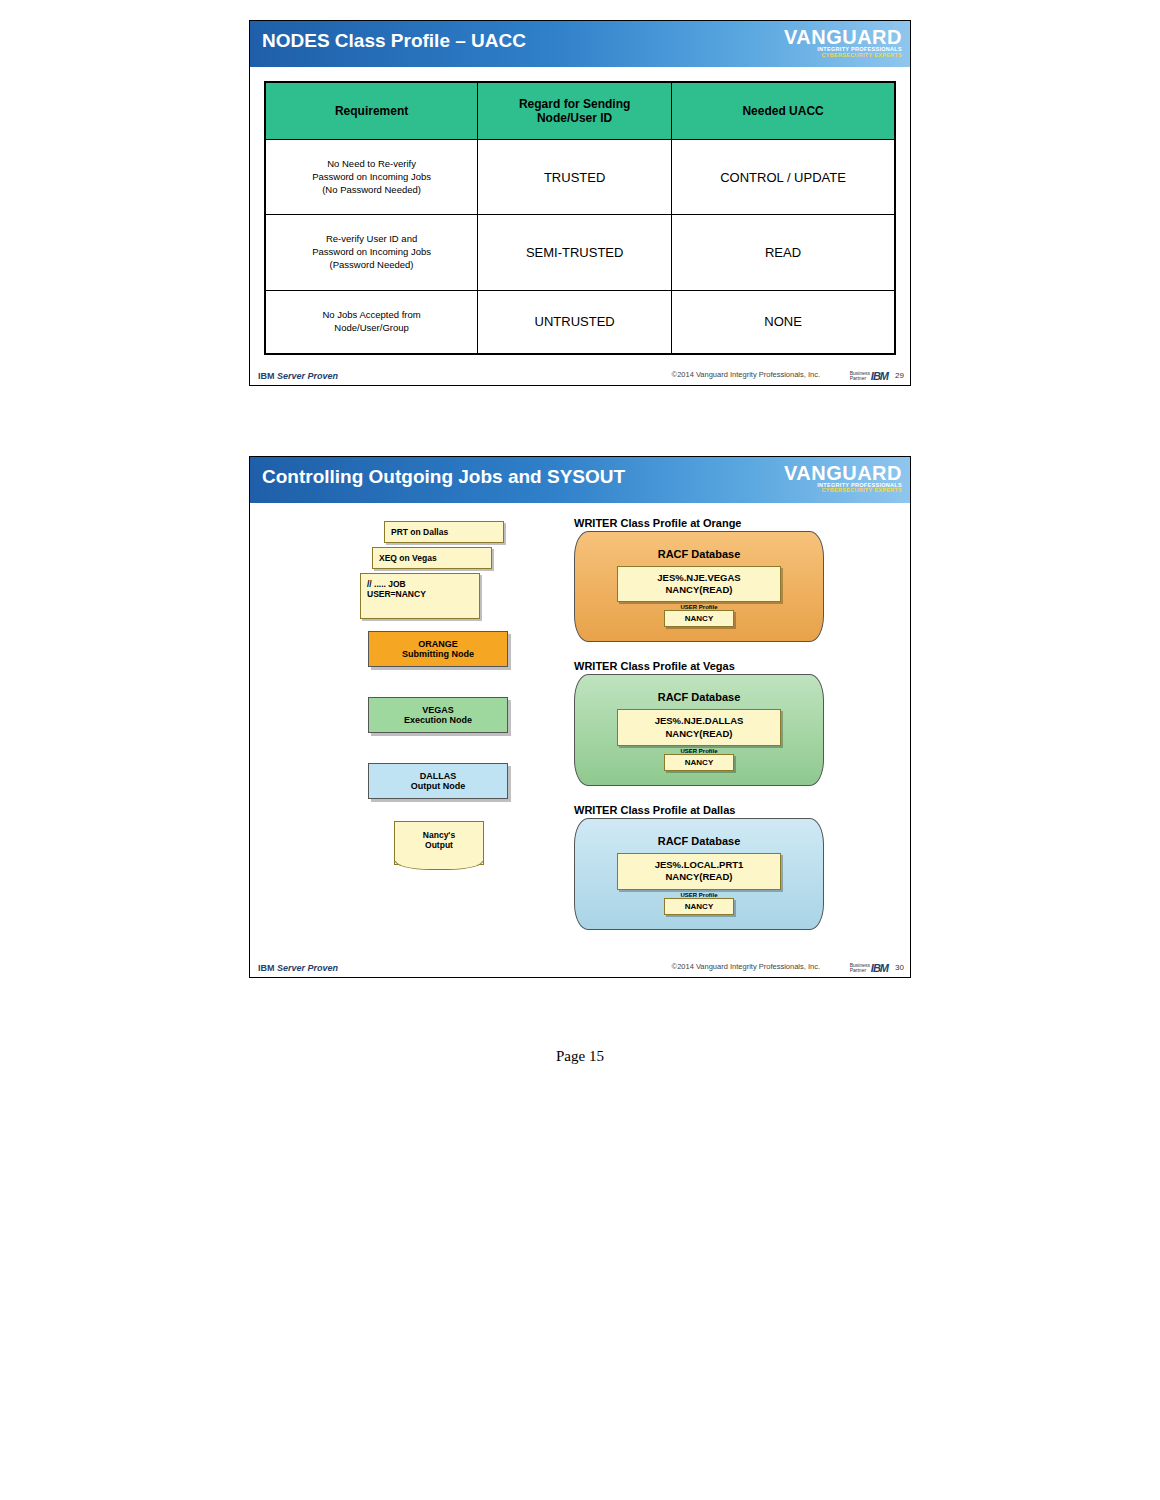NODES Class Profile – UACC
VANGUARD INTEGRITY PROFESSIONALS CYBERSECURITY EXPERTS
| Requirement | Regard for Sending Node/User ID | Needed UACC |
| --- | --- | --- |
| No Need to Re-verify Password on Incoming Jobs (No Password Needed) | TRUSTED | CONTROL / UPDATE |
| Re-verify User ID and Password on Incoming Jobs (Password Needed) | SEMI-TRUSTED | READ |
| No Jobs Accepted from Node/User/Group | UNTRUSTED | NONE |
IBM Server Proven
©2014 Vanguard Integrity Professionals, Inc.
Business
Partner
IBM
29
Controlling Outgoing Jobs and SYSOUT
VANGUARD INTEGRITY PROFESSIONALS CYBERSECURITY EXPERTS
PRT on Dallas
XEQ on Vegas
// ..... JOB USER=NANCY
ORANGE
Submitting Node
VEGAS
Execution Node
DALLAS
Output Node
Nancy's
Output
WRITER Class Profile at Orange
RACF Database
JES%.NJE.VEGAS
NANCY(READ)
USER Profile
NANCY
WRITER Class Profile at Vegas
RACF Database
JES%.NJE.DALLAS
NANCY(READ)
USER Profile
NANCY
WRITER Class Profile at Dallas
RACF Database
JES%.LOCAL.PRT1
NANCY(READ)
USER Profile
NANCY
IBM Server Proven
©2014 Vanguard Integrity Professionals, Inc.
Business
Partner
IBM
30
Page 15